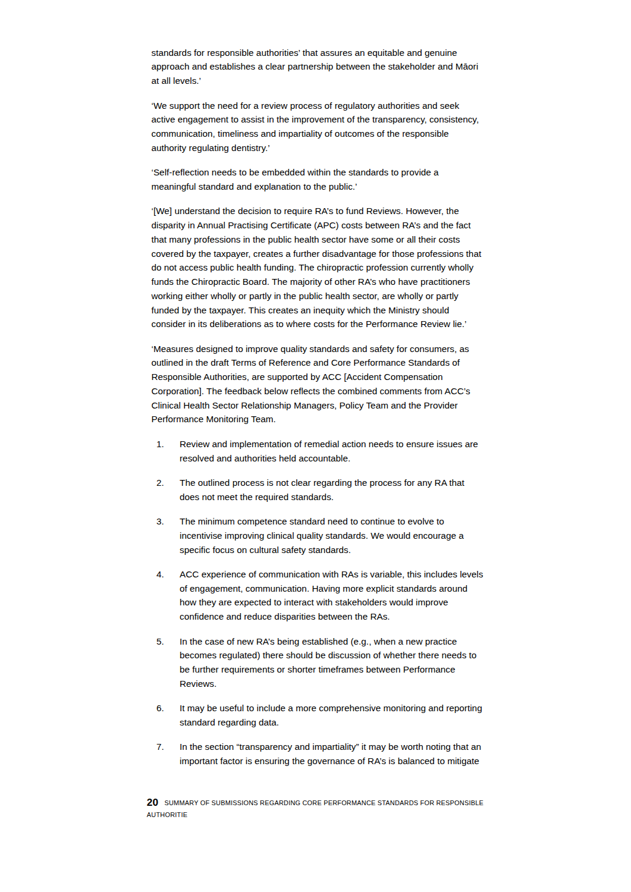standards for responsible authorities’ that assures an equitable and genuine approach and establishes a clear partnership between the stakeholder and Māori at all levels.’
‘We support the need for a review process of regulatory authorities and seek active engagement to assist in the improvement of the transparency, consistency, communication, timeliness and impartiality of outcomes of the responsible authority regulating dentistry.’
‘Self-reflection needs to be embedded within the standards to provide a meaningful standard and explanation to the public.’
‘[We] understand the decision to require RA’s to fund Reviews. However, the disparity in Annual Practising Certificate (APC) costs between RA’s and the fact that many professions in the public health sector have some or all their costs covered by the taxpayer, creates a further disadvantage for those professions that do not access public health funding. The chiropractic profession currently wholly funds the Chiropractic Board. The majority of other RA’s who have practitioners working either wholly or partly in the public health sector, are wholly or partly funded by the taxpayer. This creates an inequity which the Ministry should consider in its deliberations as to where costs for the Performance Review lie.’
‘Measures designed to improve quality standards and safety for consumers, as outlined in the draft Terms of Reference and Core Performance Standards of Responsible Authorities, are supported by ACC [Accident Compensation Corporation]. The feedback below reflects the combined comments from ACC’s Clinical Health Sector Relationship Managers, Policy Team and the Provider Performance Monitoring Team.
Review and implementation of remedial action needs to ensure issues are resolved and authorities held accountable.
The outlined process is not clear regarding the process for any RA that does not meet the required standards.
The minimum competence standard need to continue to evolve to incentivise improving clinical quality standards. We would encourage a specific focus on cultural safety standards.
ACC experience of communication with RAs is variable, this includes levels of engagement, communication. Having more explicit standards around how they are expected to interact with stakeholders would improve confidence and reduce disparities between the RAs.
In the case of new RA’s being established (e.g., when a new practice becomes regulated) there should be discussion of whether there needs to be further requirements or shorter timeframes between Performance Reviews.
It may be useful to include a more comprehensive monitoring and reporting standard regarding data.
In the section “transparency and impartiality” it may be worth noting that an important factor is ensuring the governance of RA’s is balanced to mitigate
20 Summary of Submissions Regarding Core Performance Standards for Responsible Authoritie